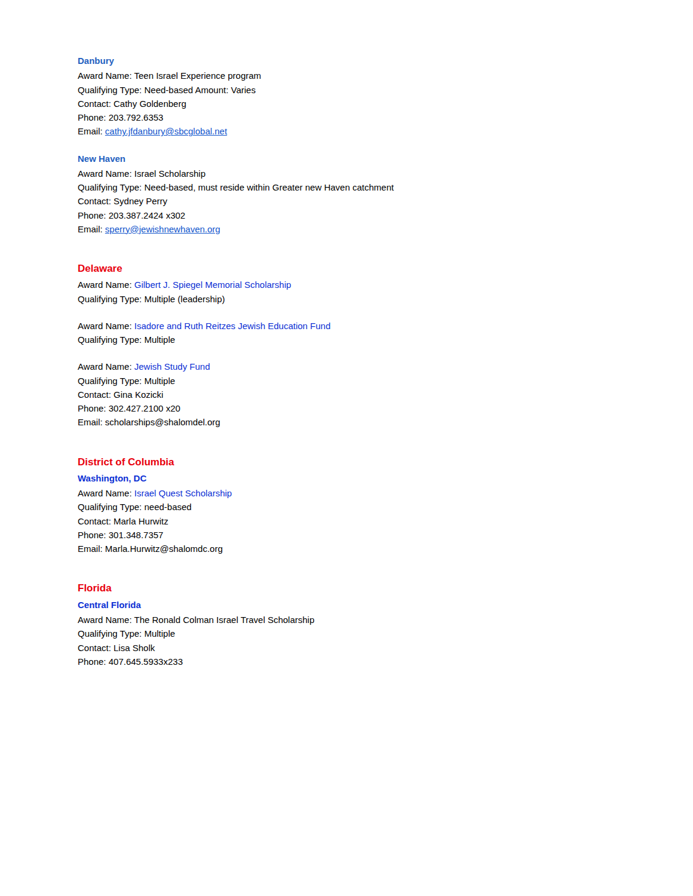Danbury
Award Name: Teen Israel Experience program
Qualifying Type: Need-based Amount: Varies
Contact: Cathy Goldenberg
Phone: 203.792.6353
Email: cathy.jfdanbury@sbcglobal.net
New Haven
Award Name: Israel Scholarship
Qualifying Type: Need-based, must reside within Greater new Haven catchment
Contact: Sydney Perry
Phone: 203.387.2424 x302
Email: sperry@jewishnewhaven.org
Delaware
Award Name: Gilbert J. Spiegel Memorial Scholarship
Qualifying Type: Multiple (leadership)
Award Name: Isadore and Ruth Reitzes Jewish Education Fund
Qualifying Type: Multiple
Award Name: Jewish Study Fund
Qualifying Type: Multiple
Contact: Gina Kozicki
Phone: 302.427.2100 x20
Email: scholarships@shalomdel.org
District of Columbia
Washington, DC
Award Name: Israel Quest Scholarship
Qualifying Type: need-based
Contact: Marla Hurwitz
Phone: 301.348.7357
Email: Marla.Hurwitz@shalomdc.org
Florida
Central Florida
Award Name: The Ronald Colman Israel Travel Scholarship
Qualifying Type: Multiple
Contact: Lisa Sholk
Phone: 407.645.5933x233